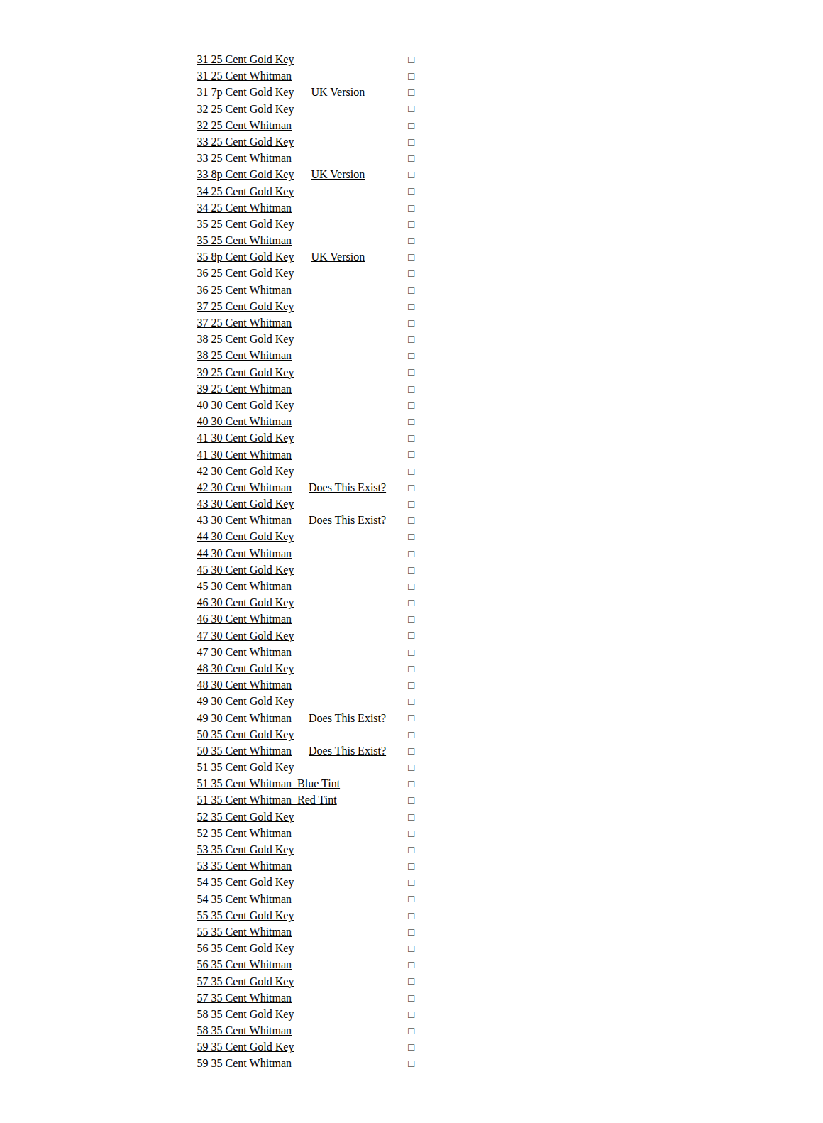| 31 25 Cent Gold Key | □ |
| 31 25 Cent Whitman | □ |
| 31 7p Cent Gold Key UK Version | □ |
| 32 25 Cent Gold Key | □ |
| 32 25 Cent Whitman | □ |
| 33 25 Cent Gold Key | □ |
| 33 25 Cent Whitman | □ |
| 33 8p Cent Gold Key UK Version | □ |
| 34 25 Cent Gold Key | □ |
| 34 25 Cent Whitman | □ |
| 35 25 Cent Gold Key | □ |
| 35 25 Cent Whitman | □ |
| 35 8p Cent Gold Key UK Version | □ |
| 36 25 Cent Gold Key | □ |
| 36 25 Cent Whitman | □ |
| 37 25 Cent Gold Key | □ |
| 37 25 Cent Whitman | □ |
| 38 25 Cent Gold Key | □ |
| 38 25 Cent Whitman | □ |
| 39 25 Cent Gold Key | □ |
| 39 25 Cent Whitman | □ |
| 40 30 Cent Gold Key | □ |
| 40 30 Cent Whitman | □ |
| 41 30 Cent Gold Key | □ |
| 41 30 Cent Whitman | □ |
| 42 30 Cent Gold Key | □ |
| 42 30 Cent Whitman Does This Exist? | □ |
| 43 30 Cent Gold Key | □ |
| 43 30 Cent Whitman Does This Exist? | □ |
| 44 30 Cent Gold Key | □ |
| 44 30 Cent Whitman | □ |
| 45 30 Cent Gold Key | □ |
| 45 30 Cent Whitman | □ |
| 46 30 Cent Gold Key | □ |
| 46 30 Cent Whitman | □ |
| 47 30 Cent Gold Key | □ |
| 47 30 Cent Whitman | □ |
| 48 30 Cent Gold Key | □ |
| 48 30 Cent Whitman | □ |
| 49 30 Cent Gold Key | □ |
| 49 30 Cent Whitman Does This Exist? | □ |
| 50 35 Cent Gold Key | □ |
| 50 35 Cent Whitman Does This Exist? | □ |
| 51 35 Cent Gold Key | □ |
| 51 35 Cent Whitman Blue Tint | □ |
| 51 35 Cent Whitman Red Tint | □ |
| 52 35 Cent Gold Key | □ |
| 52 35 Cent Whitman | □ |
| 53 35 Cent Gold Key | □ |
| 53 35 Cent Whitman | □ |
| 54 35 Cent Gold Key | □ |
| 54 35 Cent Whitman | □ |
| 55 35 Cent Gold Key | □ |
| 55 35 Cent Whitman | □ |
| 56 35 Cent Gold Key | □ |
| 56 35 Cent Whitman | □ |
| 57 35 Cent Gold Key | □ |
| 57 35 Cent Whitman | □ |
| 58 35 Cent Gold Key | □ |
| 58 35 Cent Whitman | □ |
| 59 35 Cent Gold Key | □ |
| 59 35 Cent Whitman | □ |